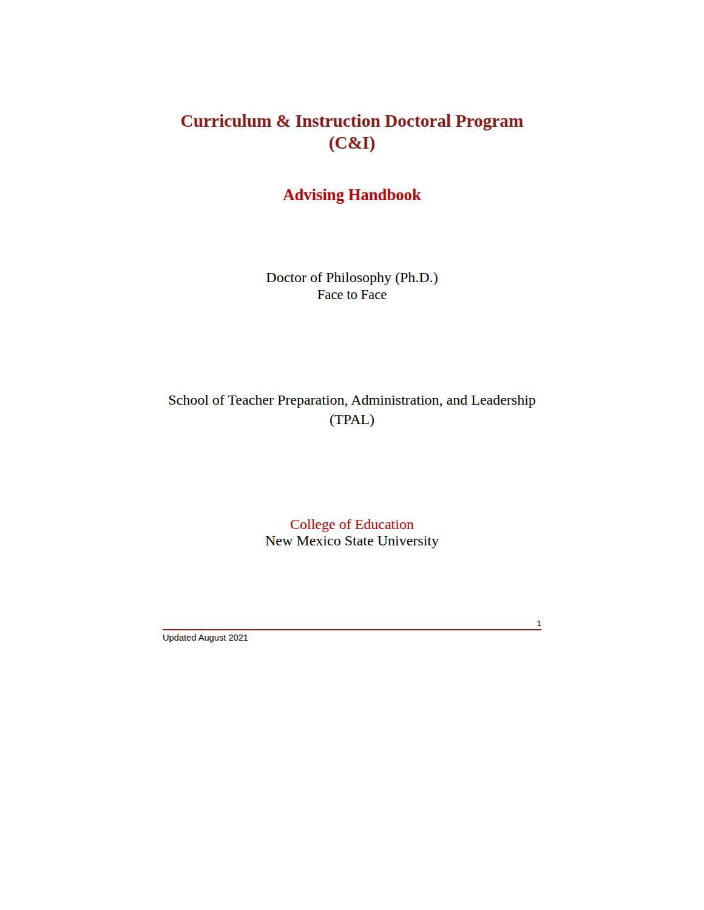Curriculum & Instruction Doctoral Program (C&I)
Advising Handbook
Doctor of Philosophy (Ph.D.) Face to Face
School of Teacher Preparation, Administration, and Leadership
(TPAL)
College of Education
New Mexico State University
1
Updated August 2021